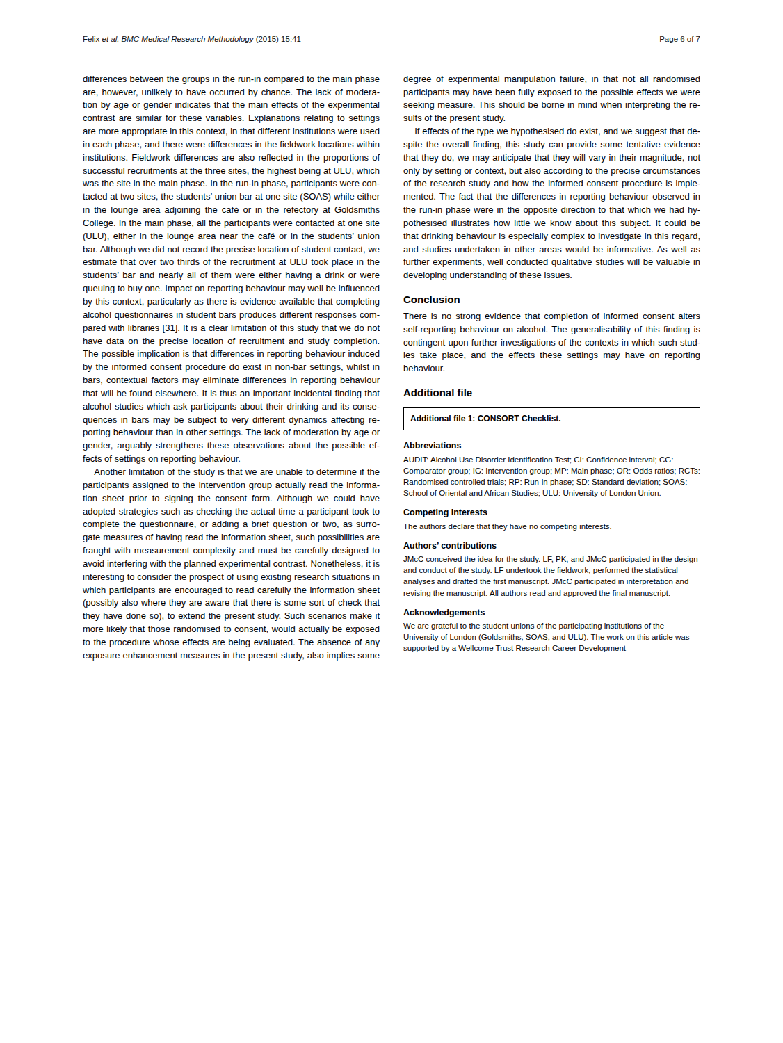Felix et al. BMC Medical Research Methodology (2015) 15:41
Page 6 of 7
differences between the groups in the run-in compared to the main phase are, however, unlikely to have occurred by chance. The lack of moderation by age or gender indicates that the main effects of the experimental contrast are similar for these variables. Explanations relating to settings are more appropriate in this context, in that different institutions were used in each phase, and there were differences in the fieldwork locations within institutions. Fieldwork differences are also reflected in the proportions of successful recruitments at the three sites, the highest being at ULU, which was the site in the main phase. In the run-in phase, participants were contacted at two sites, the students’ union bar at one site (SOAS) while either in the lounge area adjoining the café or in the refectory at Goldsmiths College. In the main phase, all the participants were contacted at one site (ULU), either in the lounge area near the café or in the students’ union bar. Although we did not record the precise location of student contact, we estimate that over two thirds of the recruitment at ULU took place in the students’ bar and nearly all of them were either having a drink or were queuing to buy one. Impact on reporting behaviour may well be influenced by this context, particularly as there is evidence available that completing alcohol questionnaires in student bars produces different responses compared with libraries [31]. It is a clear limitation of this study that we do not have data on the precise location of recruitment and study completion. The possible implication is that differences in reporting behaviour induced by the informed consent procedure do exist in non-bar settings, whilst in bars, contextual factors may eliminate differences in reporting behaviour that will be found elsewhere. It is thus an important incidental finding that alcohol studies which ask participants about their drinking and its consequences in bars may be subject to very different dynamics affecting reporting behaviour than in other settings. The lack of moderation by age or gender, arguably strengthens these observations about the possible effects of settings on reporting behaviour.
Another limitation of the study is that we are unable to determine if the participants assigned to the intervention group actually read the information sheet prior to signing the consent form. Although we could have adopted strategies such as checking the actual time a participant took to complete the questionnaire, or adding a brief question or two, as surrogate measures of having read the information sheet, such possibilities are fraught with measurement complexity and must be carefully designed to avoid interfering with the planned experimental contrast. Nonetheless, it is interesting to consider the prospect of using existing research situations in which participants are encouraged to read carefully the information sheet (possibly also where they are aware that there is some sort of check that they have done so), to extend the present study. Such scenarios make it more likely that those randomised to consent, would actually be exposed to the procedure whose effects are being evaluated. The absence of any exposure enhancement measures in the present study, also implies some degree of experimental manipulation failure, in that not all randomised participants may have been fully exposed to the possible effects we were seeking measure. This should be borne in mind when interpreting the results of the present study.
If effects of the type we hypothesised do exist, and we suggest that despite the overall finding, this study can provide some tentative evidence that they do, we may anticipate that they will vary in their magnitude, not only by setting or context, but also according to the precise circumstances of the research study and how the informed consent procedure is implemented. The fact that the differences in reporting behaviour observed in the run-in phase were in the opposite direction to that which we had hypothesised illustrates how little we know about this subject. It could be that drinking behaviour is especially complex to investigate in this regard, and studies undertaken in other areas would be informative. As well as further experiments, well conducted qualitative studies will be valuable in developing understanding of these issues.
Conclusion
There is no strong evidence that completion of informed consent alters self-reporting behaviour on alcohol. The generalisability of this finding is contingent upon further investigations of the contexts in which such studies take place, and the effects these settings may have on reporting behaviour.
Additional file
Additional file 1: CONSORT Checklist.
Abbreviations
AUDIT: Alcohol Use Disorder Identification Test; CI: Confidence interval; CG: Comparator group; IG: Intervention group; MP: Main phase; OR: Odds ratios; RCTs: Randomised controlled trials; RP: Run-in phase; SD: Standard deviation; SOAS: School of Oriental and African Studies; ULU: University of London Union.
Competing interests
The authors declare that they have no competing interests.
Authors’ contributions
JMcC conceived the idea for the study. LF, PK, and JMcC participated in the design and conduct of the study. LF undertook the fieldwork, performed the statistical analyses and drafted the first manuscript. JMcC participated in interpretation and revising the manuscript. All authors read and approved the final manuscript.
Acknowledgements
We are grateful to the student unions of the participating institutions of the University of London (Goldsmiths, SOAS, and ULU). The work on this article was supported by a Wellcome Trust Research Career Development